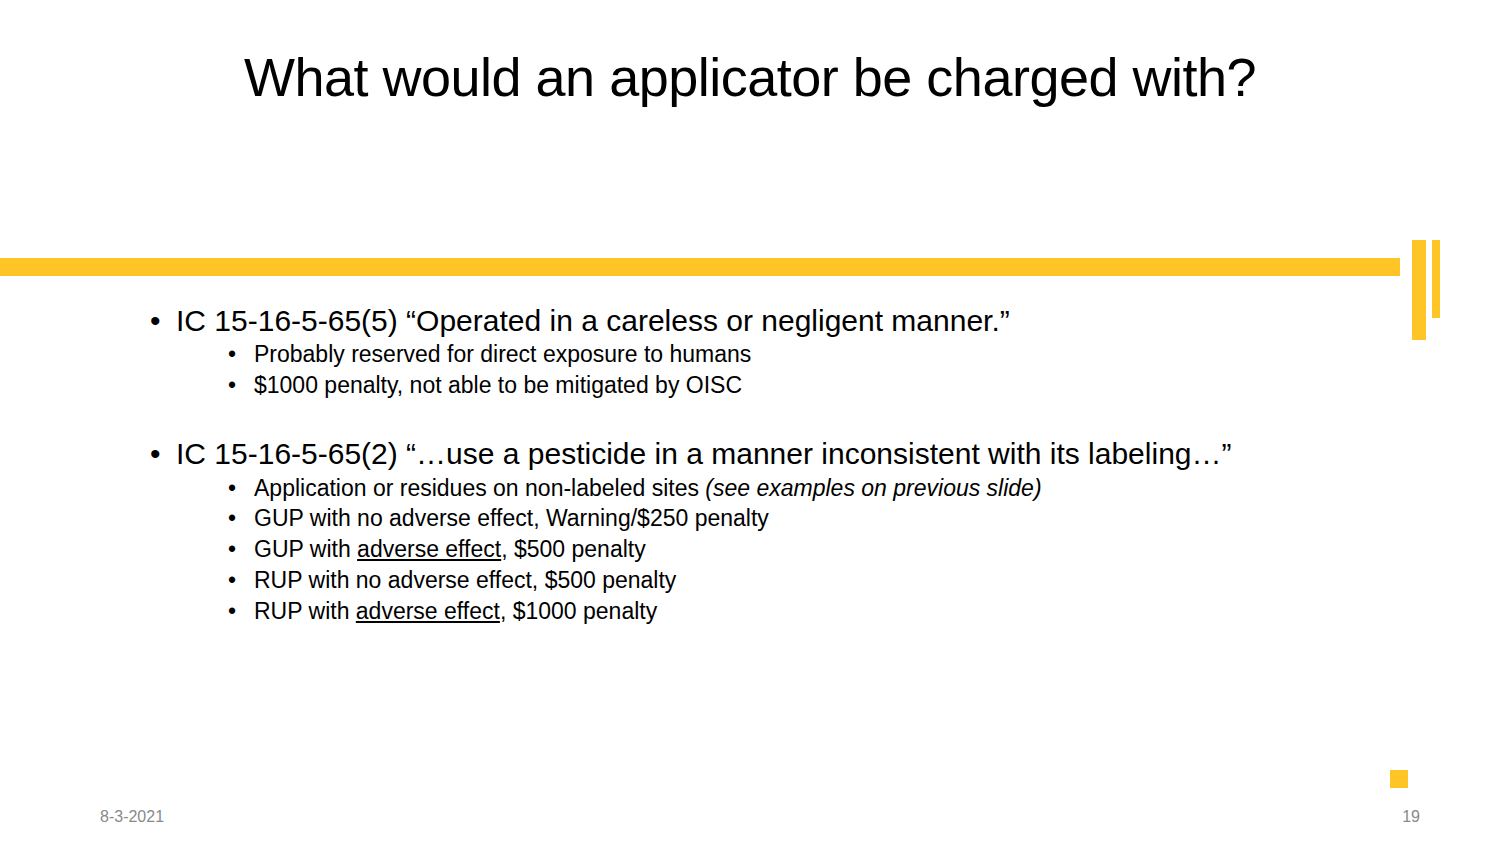What would an applicator be charged with?
IC 15-16-5-65(5) “Operated in a careless or negligent manner.”
Probably reserved for direct exposure to humans
$1000 penalty, not able to be mitigated by OISC
IC 15-16-5-65(2) “…use a pesticide in a manner inconsistent with its labeling…”
Application or residues on non-labeled sites (see examples on previous slide)
GUP with no adverse effect, Warning/$250 penalty
GUP with adverse effect, $500 penalty
RUP with no adverse effect, $500 penalty
RUP with adverse effect, $1000 penalty
8-3-2021 19